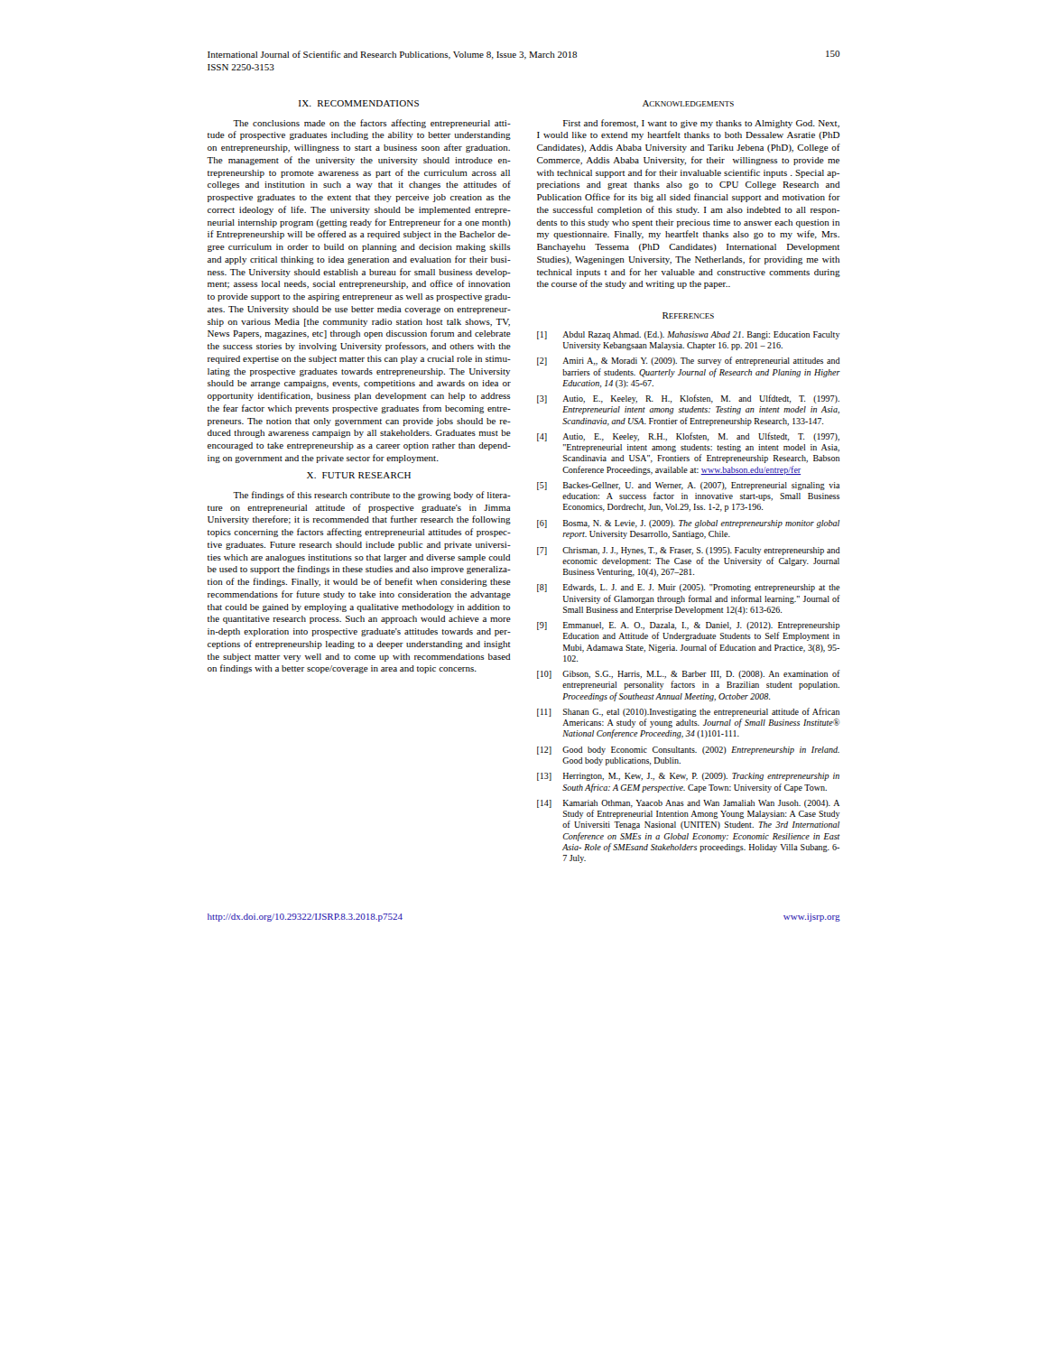International Journal of Scientific and Research Publications, Volume 8, Issue 3, March 2018
ISSN 2250-3153
150
IX. RECOMMENDATIONS
The conclusions made on the factors affecting entrepreneurial attitude of prospective graduates including the ability to better understanding on entrepreneurship, willingness to start a business soon after graduation. The management of the university the university should introduce entrepreneurship to promote awareness as part of the curriculum across all colleges and institution in such a way that it changes the attitudes of prospective graduates to the extent that they perceive job creation as the correct ideology of life. The university should be implemented entrepreneurial internship program (getting ready for Entrepreneur for a one month) if Entrepreneurship will be offered as a required subject in the Bachelor degree curriculum in order to build on planning and decision making skills and apply critical thinking to idea generation and evaluation for their business. The University should establish a bureau for small business development; assess local needs, social entrepreneurship, and office of innovation to provide support to the aspiring entrepreneur as well as prospective graduates. The University should be use better media coverage on entrepreneurship on various Media [the community radio station host talk shows, TV, News Papers, magazines, etc] through open discussion forum and celebrate the success stories by involving University professors, and others with the required expertise on the subject matter this can play a crucial role in stimulating the prospective graduates towards entrepreneurship. The University should be arrange campaigns, events, competitions and awards on idea or opportunity identification, business plan development can help to address the fear factor which prevents prospective graduates from becoming entrepreneurs. The notion that only government can provide jobs should be reduced through awareness campaign by all stakeholders. Graduates must be encouraged to take entrepreneurship as a career option rather than depending on government and the private sector for employment.
X. FUTUR RESEARCH
The findings of this research contribute to the growing body of literature on entrepreneurial attitude of prospective graduate's in Jimma University therefore; it is recommended that further research the following topics concerning the factors affecting entrepreneurial attitudes of prospective graduates. Future research should include public and private universities which are analogues institutions so that larger and diverse sample could be used to support the findings in these studies and also improve generalization of the findings. Finally, it would be of benefit when considering these recommendations for future study to take into consideration the advantage that could be gained by employing a qualitative methodology in addition to the quantitative research process. Such an approach would achieve a more in-depth exploration into prospective graduate's attitudes towards and perceptions of entrepreneurship leading to a deeper understanding and insight the subject matter very well and to come up with recommendations based on findings with a better scope/coverage in area and topic concerns.
ACKNOWLEDGEMENTS
First and foremost, I want to give my thanks to Almighty God. Next, I would like to extend my heartfelt thanks to both Dessalew Asratie (PhD Candidates), Addis Ababa University and Tariku Jebena (PhD), College of Commerce, Addis Ababa University, for their willingness to provide me with technical support and for their invaluable scientific inputs . Special appreciations and great thanks also go to CPU College Research and Publication Office for its big all sided financial support and motivation for the successful completion of this study. I am also indebted to all respondents to this study who spent their precious time to answer each question in my questionnaire. Finally, my heartfelt thanks also go to my wife, Mrs. Banchayehu Tessema (PhD Candidates) International Development Studies), Wageningen University, The Netherlands, for providing me with technical inputs t and for her valuable and constructive comments during the course of the study and writing up the paper..
REFERENCES
Abdul Razaq Ahmad. (Ed.). Mahasiswa Abad 21. Bangi: Education Faculty University Kebangsaan Malaysia. Chapter 16. pp. 201 – 216.
Amiri A,, & Moradi Y. (2009). The survey of entrepreneurial attitudes and barriers of students. Quarterly Journal of Research and Planing in Higher Education, 14 (3): 45-67.
Autio, E., Keeley, R. H., Klofsten, M. and Ulfdtedt, T. (1997). Entrepreneurial intent among students: Testing an intent model in Asia, Scandinavia, and USA. Frontier of Entrepreneurship Research, 133-147.
Autio, E., Keeley, R.H., Klofsten, M. and Ulfstedt, T. (1997), "Entrepreneurial intent among students: testing an intent model in Asia, Scandinavia and USA", Frontiers of Entrepreneurship Research, Babson Conference Proceedings, available at: www.babson.edu/entrep/fer
Backes-Gellner, U. and Werner, A. (2007), Entrepreneurial signaling via education: A success factor in innovative start-ups, Small Business Economics, Dordrecht, Jun, Vol.29, Iss. 1-2, p 173-196.
Bosma, N. & Levie, J. (2009). The global entrepreneurship monitor global report. University Desarrollo, Santiago, Chile.
Chrisman, J. J., Hynes, T., & Fraser, S. (1995). Faculty entrepreneurship and economic development: The Case of the University of Calgary. Journal Business Venturing, 10(4), 267–281.
Edwards, L. J. and E. J. Muir (2005). "Promoting entrepreneurship at the University of Glamorgan through formal and informal learning." Journal of Small Business and Enterprise Development 12(4): 613-626.
Emmanuel, E. A. O., Dazala, I., & Daniel, J. (2012). Entrepreneurship Education and Attitude of Undergraduate Students to Self Employment in Mubi, Adamawa State, Nigeria. Journal of Education and Practice, 3(8), 95-102.
Gibson, S.G., Harris, M.L., & Barber III, D. (2008). An examination of entrepreneurial personality factors in a Brazilian student population. Proceedings of Southeast Annual Meeting, October 2008.
Shanan G., etal (2010).Investigating the entrepreneurial attitude of African Americans: A study of young adults. Journal of Small Business Institute® National Conference Proceeding, 34 (1)101-111.
Good body Economic Consultants. (2002) Entrepreneurship in Ireland. Good body publications, Dublin.
Herrington, M., Kew, J., & Kew, P. (2009). Tracking entrepreneurship in South Africa: A GEM perspective. Cape Town: University of Cape Town.
Kamariah Othman, Yaacob Anas and Wan Jamaliah Wan Jusoh. (2004). A Study of Entrepreneurial Intention Among Young Malaysian: A Case Study of Universiti Tenaga Nasional (UNITEN) Student. The 3rd International Conference on SMEs in a Global Economy: Economic Resilience in East Asia- Role of SMEsand Stakeholders proceedings. Holiday Villa Subang. 6-7 July.
http://dx.doi.org/10.29322/IJSRP.8.3.2018.p7524
www.ijsrp.org